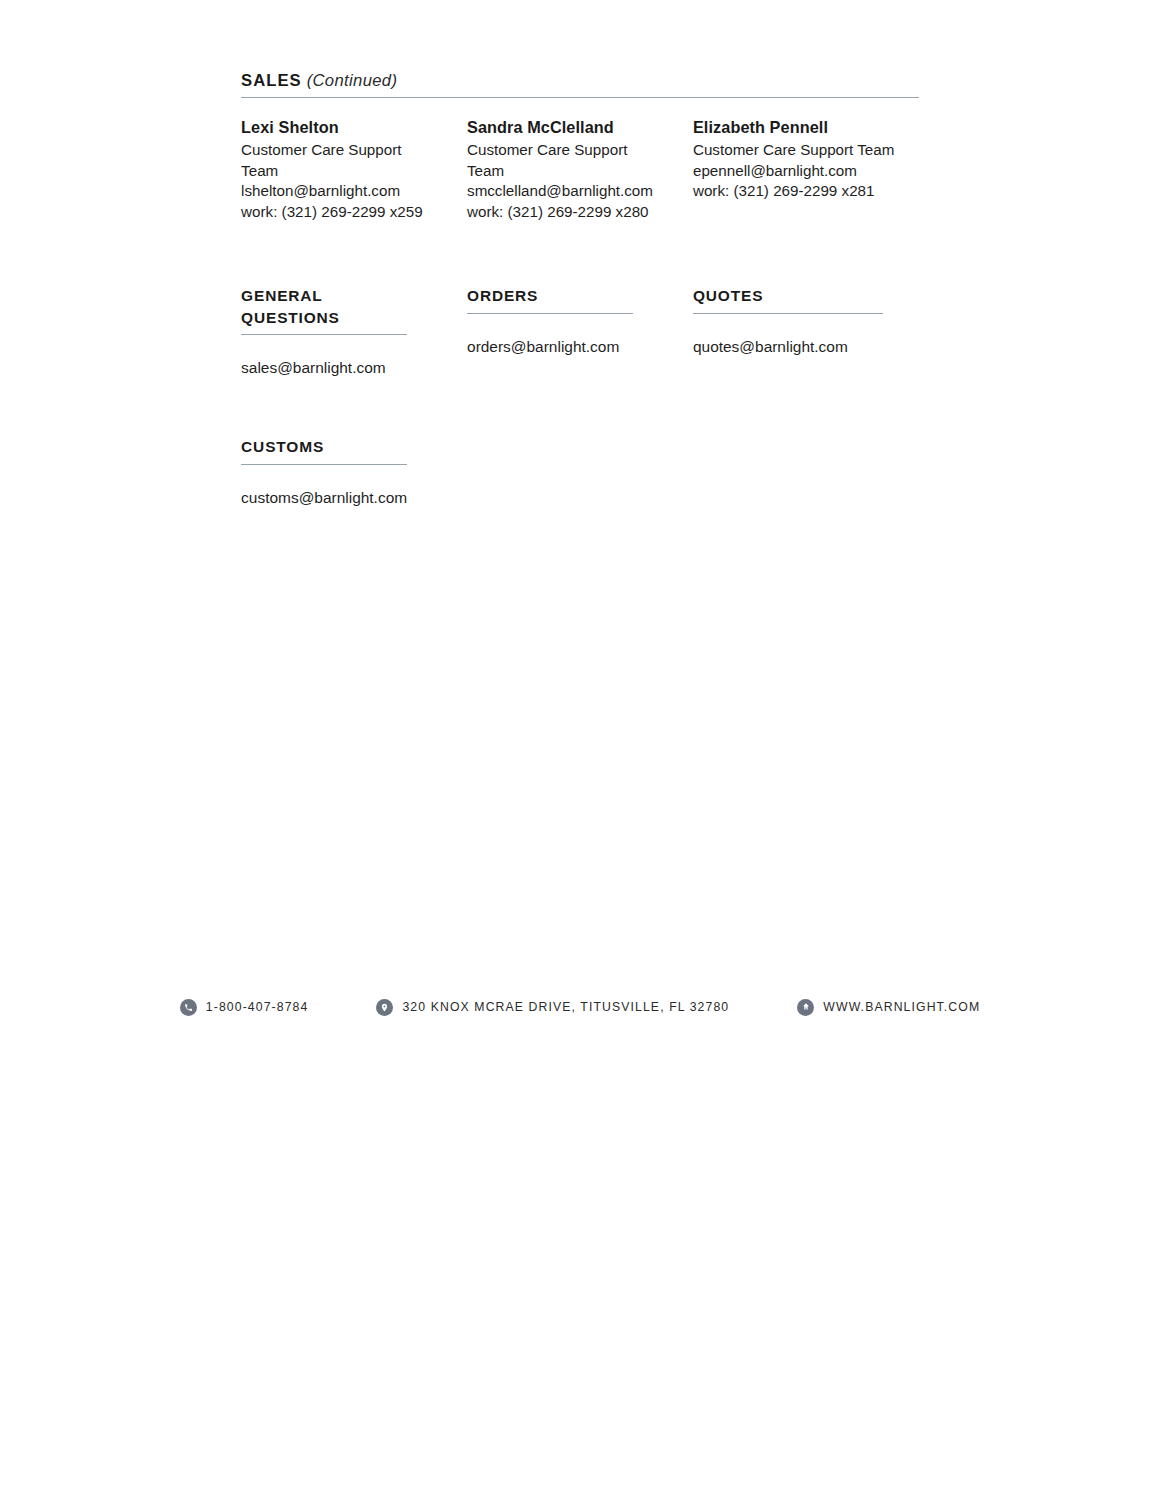SALES (Continued)
Lexi Shelton
Customer Care Support Team
lshelton@barnlight.com
work: (321) 269-2299 x259
Sandra McClelland
Customer Care Support Team
smcclelland@barnlight.com
work: (321) 269-2299 x280
Elizabeth Pennell
Customer Care Support Team
epennell@barnlight.com
work: (321) 269-2299 x281
GENERAL QUESTIONS
sales@barnlight.com
ORDERS
orders@barnlight.com
QUOTES
quotes@barnlight.com
CUSTOMS
customs@barnlight.com
1-800-407-8784
320 KNOX MCRAE DRIVE, TITUSVILLE, FL 32780
WWW.BARNLIGHT.COM